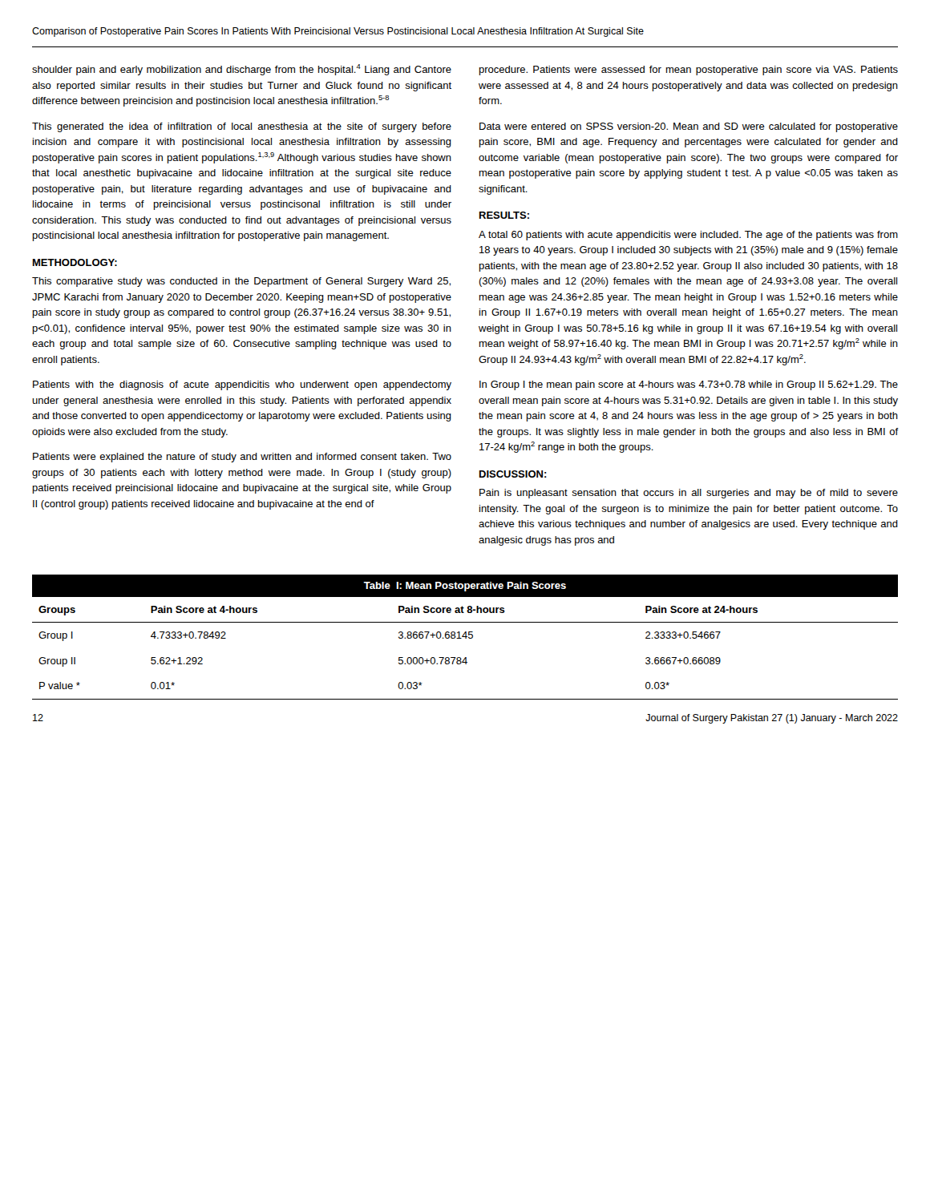Comparison of Postoperative Pain Scores In Patients With Preincisional Versus Postincisional Local Anesthesia Infiltration At Surgical Site
shoulder pain and early mobilization and discharge from the hospital.4 Liang and Cantore also reported similar results in their studies but Turner and Gluck found no significant difference between preincision and postincision local anesthesia infiltration.5-8
This generated the idea of infiltration of local anesthesia at the site of surgery before incision and compare it with postincisional local anesthesia infiltration by assessing postoperative pain scores in patient populations.1,3,9 Although various studies have shown that local anesthetic bupivacaine and lidocaine infiltration at the surgical site reduce postoperative pain, but literature regarding advantages and use of bupivacaine and lidocaine in terms of preincisional versus postincisonal infiltration is still under consideration. This study was conducted to find out advantages of preincisional versus postincisional local anesthesia infiltration for postoperative pain management.
Methodology:
This comparative study was conducted in the Department of General Surgery Ward 25, JPMC Karachi from January 2020 to December 2020. Keeping mean+SD of postoperative pain score in study group as compared to control group (26.37+16.24 versus 38.30+ 9.51, p<0.01), confidence interval 95%, power test 90% the estimated sample size was 30 in each group and total sample size of 60. Consecutive sampling technique was used to enroll patients.
Patients with the diagnosis of acute appendicitis who underwent open appendectomy under general anesthesia were enrolled in this study. Patients with perforated appendix and those converted to open appendicectomy or laparotomy were excluded. Patients using opioids were also excluded from the study.
Patients were explained the nature of study and written and informed consent taken. Two groups of 30 patients each with lottery method were made. In Group I (study group) patients received preincisional lidocaine and bupivacaine at the surgical site, while Group II (control group) patients received lidocaine and bupivacaine at the end of
procedure. Patients were assessed for mean postoperative pain score via VAS. Patients were assessed at 4, 8 and 24 hours postoperatively and data was collected on predesign form.
Data were entered on SPSS version-20. Mean and SD were calculated for postoperative pain score, BMI and age. Frequency and percentages were calculated for gender and outcome variable (mean postoperative pain score). The two groups were compared for mean postoperative pain score by applying student t test. A p value <0.05 was taken as significant.
Results:
A total 60 patients with acute appendicitis were included. The age of the patients was from 18 years to 40 years. Group I included 30 subjects with 21 (35%) male and 9 (15%) female patients, with the mean age of 23.80+2.52 year. Group II also included 30 patients, with 18 (30%) males and 12 (20%) females with the mean age of 24.93+3.08 year. The overall mean age was 24.36+2.85 year. The mean height in Group I was 1.52+0.16 meters while in Group II 1.67+0.19 meters with overall mean height of 1.65+0.27 meters. The mean weight in Group I was 50.78+5.16 kg while in group II it was 67.16+19.54 kg with overall mean weight of 58.97+16.40 kg. The mean BMI in Group I was 20.71+2.57 kg/m2 while in Group II 24.93+4.43 kg/m2 with overall mean BMI of 22.82+4.17 kg/m2.
In Group I the mean pain score at 4-hours was 4.73+0.78 while in Group II 5.62+1.29. The overall mean pain score at 4-hours was 5.31+0.92. Details are given in table I. In this study the mean pain score at 4, 8 and 24 hours was less in the age group of > 25 years in both the groups. It was slightly less in male gender in both the groups and also less in BMI of 17-24 kg/m2 range in both the groups.
Discussion:
Pain is unpleasant sensation that occurs in all surgeries and may be of mild to severe intensity. The goal of the surgeon is to minimize the pain for better patient outcome. To achieve this various techniques and number of analgesics are used. Every technique and analgesic drugs has pros and
Table I: Mean Postoperative Pain Scores
| Groups | Pain Score at 4-hours | Pain Score at 8-hours | Pain Score at 24-hours |
| --- | --- | --- | --- |
| Group I | 4.7333+0.78492 | 3.8667+0.68145 | 2.3333+0.54667 |
| Group II | 5.62+1.292 | 5.000+0.78784 | 3.6667+0.66089 |
| P value * | 0.01* | 0.03* | 0.03* |
12 Journal of Surgery Pakistan 27 (1) January - March 2022